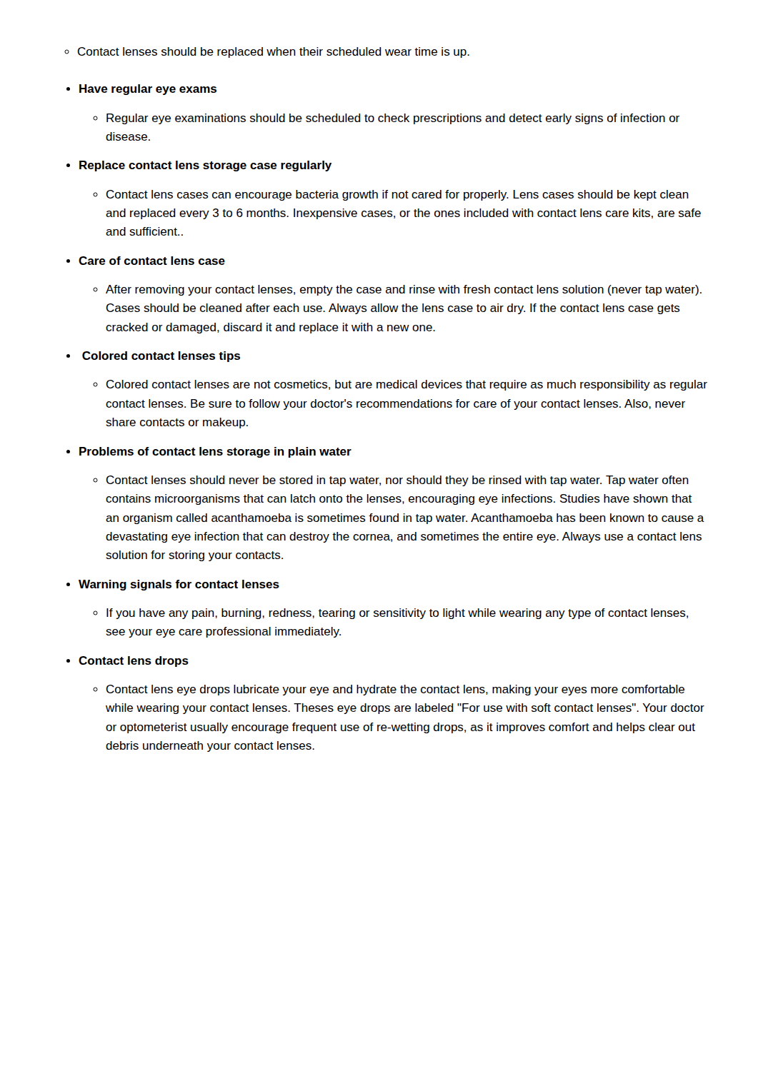Contact lenses should be replaced when their scheduled wear time is up.
Have regular eye exams
Regular eye examinations should be scheduled to check prescriptions and detect early signs of infection or disease.
Replace contact lens storage case regularly
Contact lens cases can encourage bacteria growth if not cared for properly. Lens cases should be kept clean and replaced every 3 to 6 months. Inexpensive cases, or the ones included with contact lens care kits, are safe and sufficient..
Care of contact lens case
After removing your contact lenses, empty the case and rinse with fresh contact lens solution (never tap water). Cases should be cleaned after each use. Always allow the lens case to air dry. If the contact lens case gets cracked or damaged, discard it and replace it with a new one.
Colored contact lenses tips
Colored contact lenses are not cosmetics, but are medical devices that require as much responsibility as regular contact lenses. Be sure to follow your doctor's recommendations for care of your contact lenses. Also, never share contacts or makeup.
Problems of contact lens storage in plain water
Contact lenses should never be stored in tap water, nor should they be rinsed with tap water. Tap water often contains microorganisms that can latch onto the lenses, encouraging eye infections. Studies have shown that an organism called acanthamoeba is sometimes found in tap water. Acanthamoeba has been known to cause a devastating eye infection that can destroy the cornea, and sometimes the entire eye. Always use a contact lens solution for storing your contacts.
Warning signals for contact lenses
If you have any pain, burning, redness, tearing or sensitivity to light while wearing any type of contact lenses, see your eye care professional immediately.
Contact lens drops
Contact lens eye drops lubricate your eye and hydrate the contact lens, making your eyes more comfortable while wearing your contact lenses. Theses eye drops are labeled "For use with soft contact lenses". Your doctor or optometerist usually encourage frequent use of re-wetting drops, as it improves comfort and helps clear out debris underneath your contact lenses.